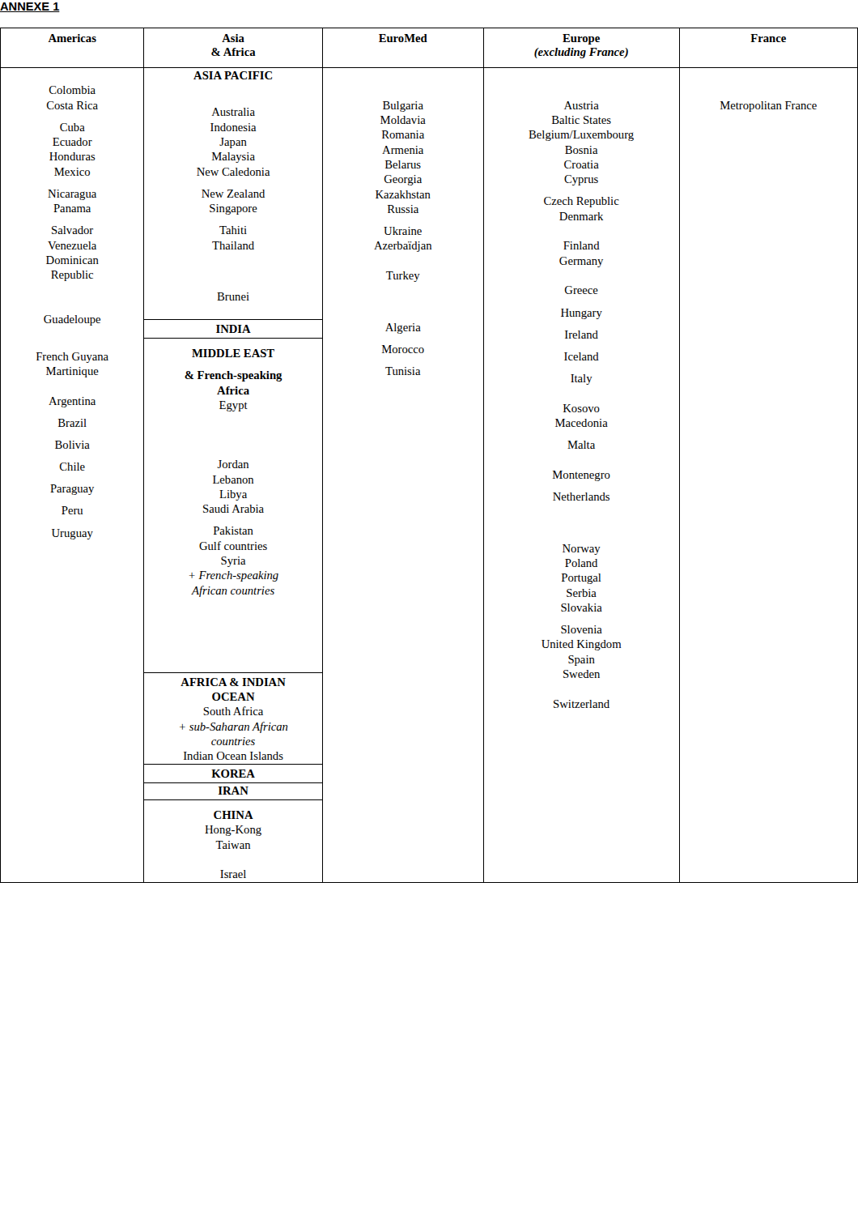ANNEXE 1
| Americas | Asia & Africa | EuroMed | Europe (excluding France) | France |
| --- | --- | --- | --- | --- |
| Colombia Costa Rica Cuba Ecuador Honduras Mexico Nicaragua Panama Salvador Venezuela Dominican Republic Guadeloupe French Guyana Martinique Argentina Brazil Bolivia Chile Paraguay Peru Uruguay | ASIA PACIFIC Australia Indonesia Japan Malaysia New Caledonia New Zealand Singapore Tahiti Thailand Brunei INDIA MIDDLE EAST & French-speaking Africa Egypt Jordan Lebanon Libya Saudi Arabia Pakistan Gulf countries Syria + French-speaking African countries AFRICA & INDIAN OCEAN South Africa + sub-Saharan African countries Indian Ocean Islands KOREA IRAN CHINA Hong-Kong Taiwan Israel | Bulgaria Moldavia Romania Armenia Belarus Georgia Kazakhstan Russia Ukraine Azerbaïdjan Turkey Algeria Morocco Tunisia | Austria Baltic States Belgium/Luxembourg Bosnia Croatia Cyprus Czech Republic Denmark Finland Germany Greece Hungary Ireland Iceland Italy Kosovo Macedonia Malta Montenegro Netherlands Norway Poland Portugal Serbia Slovakia Slovenia United Kingdom Spain Sweden Switzerland | Metropolitan France |